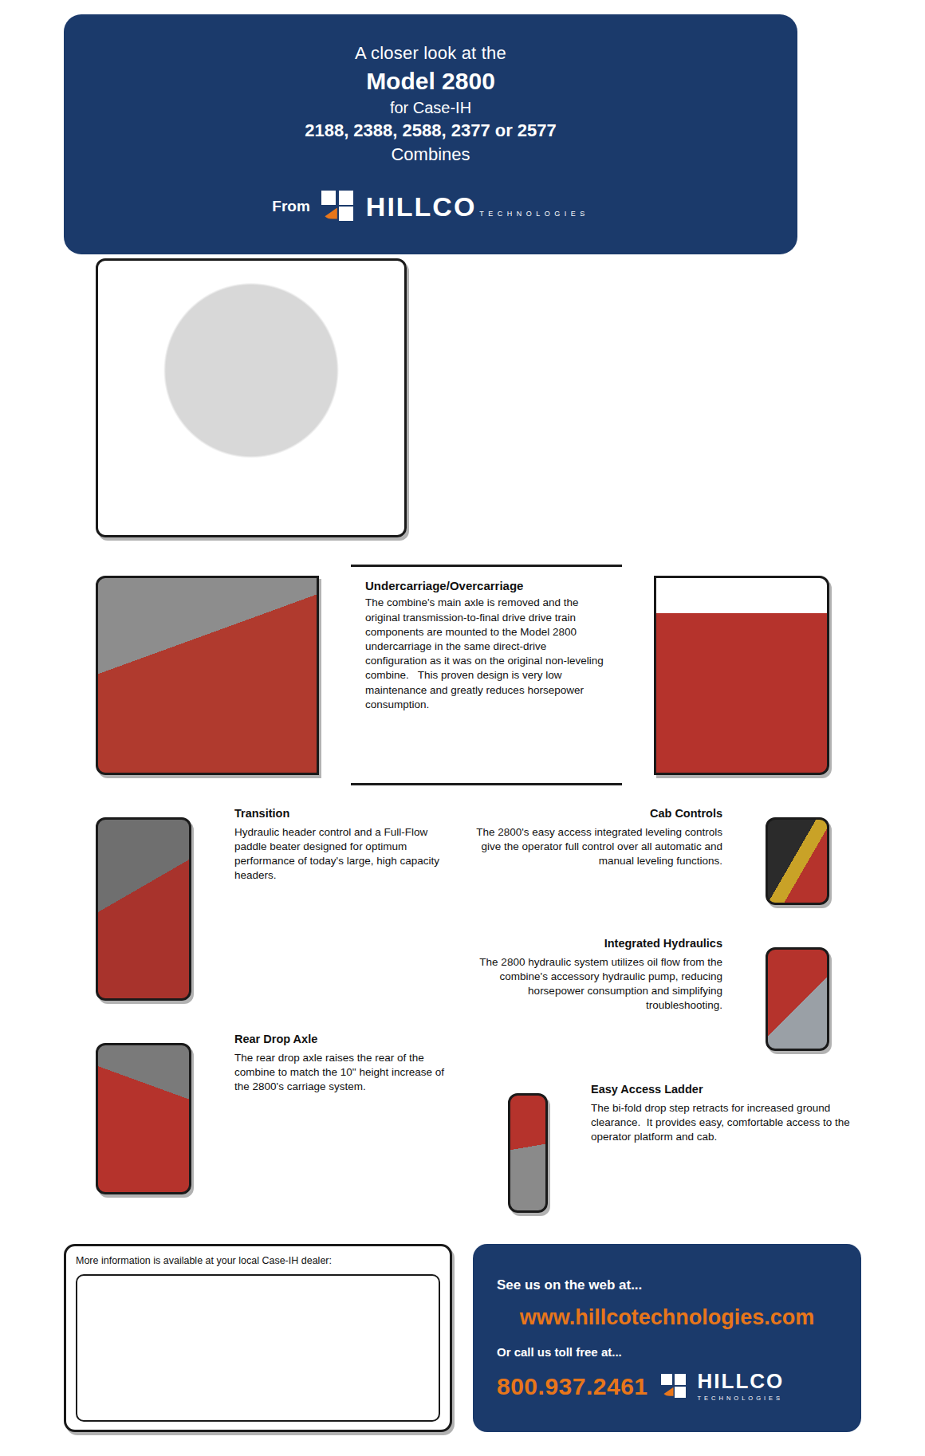A closer look at the
Model 2800
for Case-IH
2188, 2388, 2588, 2377 or 2577
Combines
From HILLCO TECHNOLOGIES
Undercarriage/Overcarriage
The combine's main axle is removed and the original transmission-to-final drive drive train components are mounted to the Model 2800 undercarriage in the same direct-drive configuration as it was on the original non-leveling combine. This proven design is very low maintenance and greatly reduces horsepower consumption.
Transition
Hydraulic header control and a Full-Flow paddle beater designed for optimum performance of today's large, high capacity headers.
Rear Drop Axle
The rear drop axle raises the rear of the combine to match the 10" height increase of the 2800's carriage system.
Cab Controls
The 2800's easy access integrated leveling controls give the operator full control over all automatic and manual leveling functions.
Integrated Hydraulics
The 2800 hydraulic system utilizes oil flow from the combine's accessory hydraulic pump, reducing horsepower consumption and simplifying troubleshooting.
Easy Access Ladder
The bi-fold drop step retracts for increased ground clearance. It provides easy, comfortable access to the operator platform and cab.
More information is available at your local Case-IH dealer:
See us on the web at...
www.hillcotechnologies.com
Or call us toll free at...
800.937.2461 HILLCO TECHNOLOGIES